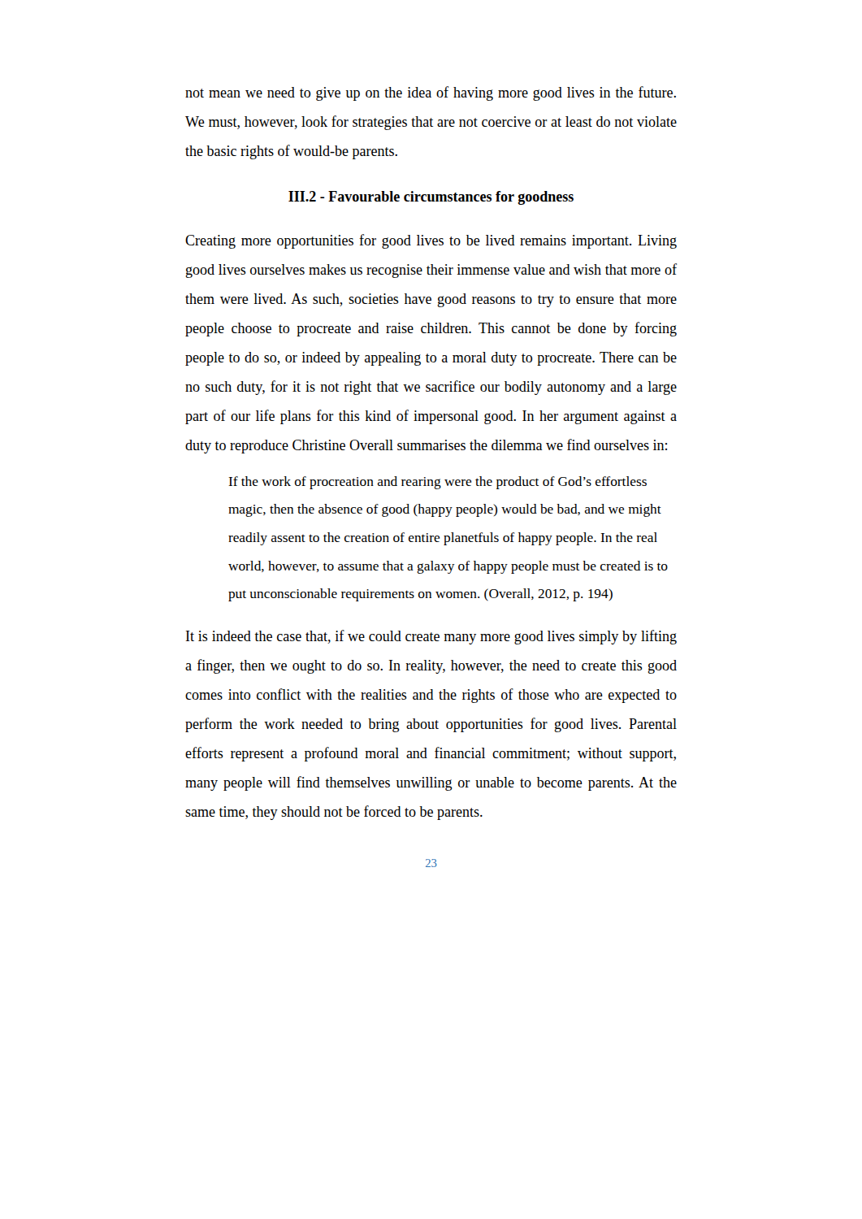not mean we need to give up on the idea of having more good lives in the future. We must, however, look for strategies that are not coercive or at least do not violate the basic rights of would-be parents.
III.2 - Favourable circumstances for goodness
Creating more opportunities for good lives to be lived remains important. Living good lives ourselves makes us recognise their immense value and wish that more of them were lived. As such, societies have good reasons to try to ensure that more people choose to procreate and raise children. This cannot be done by forcing people to do so, or indeed by appealing to a moral duty to procreate. There can be no such duty, for it is not right that we sacrifice our bodily autonomy and a large part of our life plans for this kind of impersonal good. In her argument against a duty to reproduce Christine Overall summarises the dilemma we find ourselves in:
If the work of procreation and rearing were the product of God’s effortless magic, then the absence of good (happy people) would be bad, and we might readily assent to the creation of entire planetfuls of happy people. In the real world, however, to assume that a galaxy of happy people must be created is to put unconscionable requirements on women. (Overall, 2012, p. 194)
It is indeed the case that, if we could create many more good lives simply by lifting a finger, then we ought to do so. In reality, however, the need to create this good comes into conflict with the realities and the rights of those who are expected to perform the work needed to bring about opportunities for good lives. Parental efforts represent a profound moral and financial commitment; without support, many people will find themselves unwilling or unable to become parents. At the same time, they should not be forced to be parents.
23